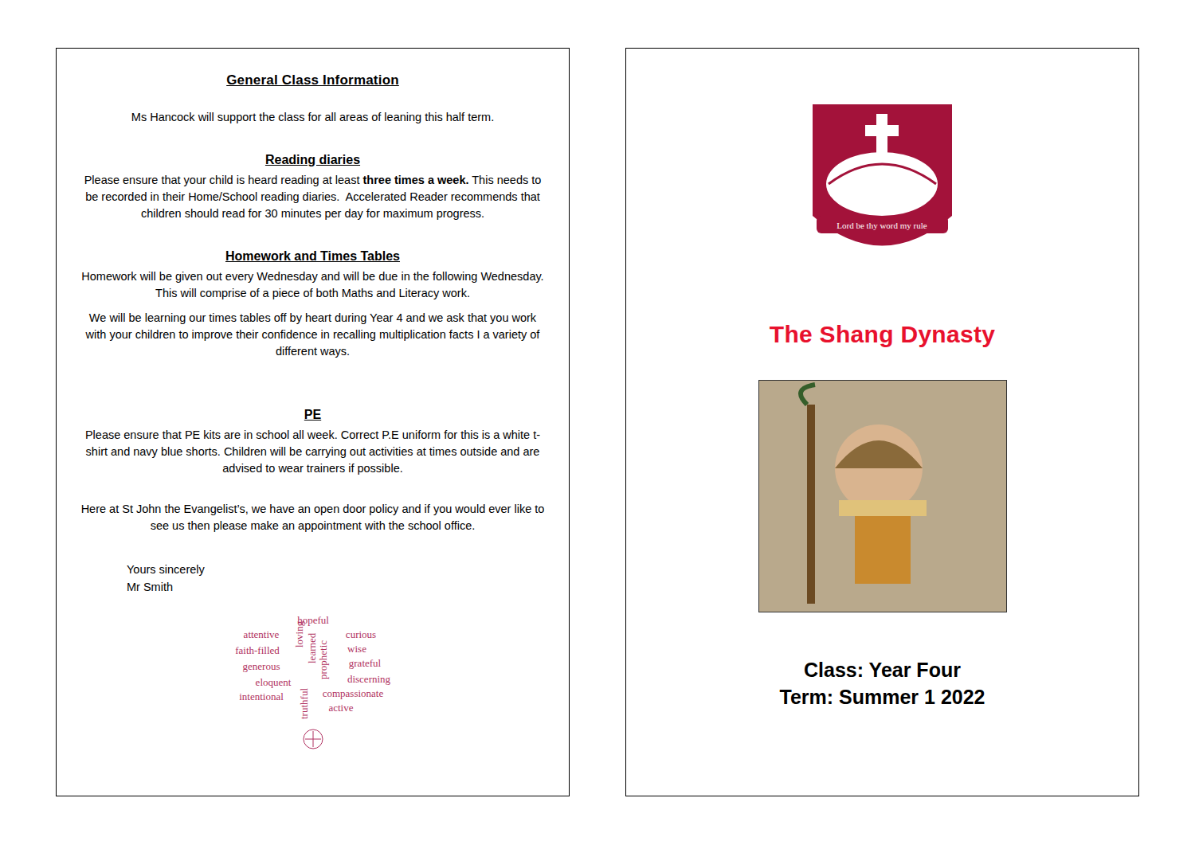General Class Information
Ms Hancock will support the class for all areas of leaning this half term.
Reading diaries
Please ensure that your child is heard reading at least three times a week. This needs to be recorded in their Home/School reading diaries. Accelerated Reader recommends that children should read for 30 minutes per day for maximum progress.
Homework and Times Tables
Homework will be given out every Wednesday and will be due in the following Wednesday. This will comprise of a piece of both Maths and Literacy work.
We will be learning our times tables off by heart during Year 4 and we ask that you work with your children to improve their confidence in recalling multiplication facts I a variety of different ways.
PE
Please ensure that PE kits are in school all week. Correct P.E uniform for this is a white t-shirt and navy blue shorts. Children will be carrying out activities at times outside and are advised to wear trainers if possible.
Here at St John the Evangelist’s, we have an open door policy and if you would ever like to see us then please make an appointment with the school office.
Yours sincerely
Mr Smith
The Shang Dynasty
Class: Year Four
Term: Summer 1 2022